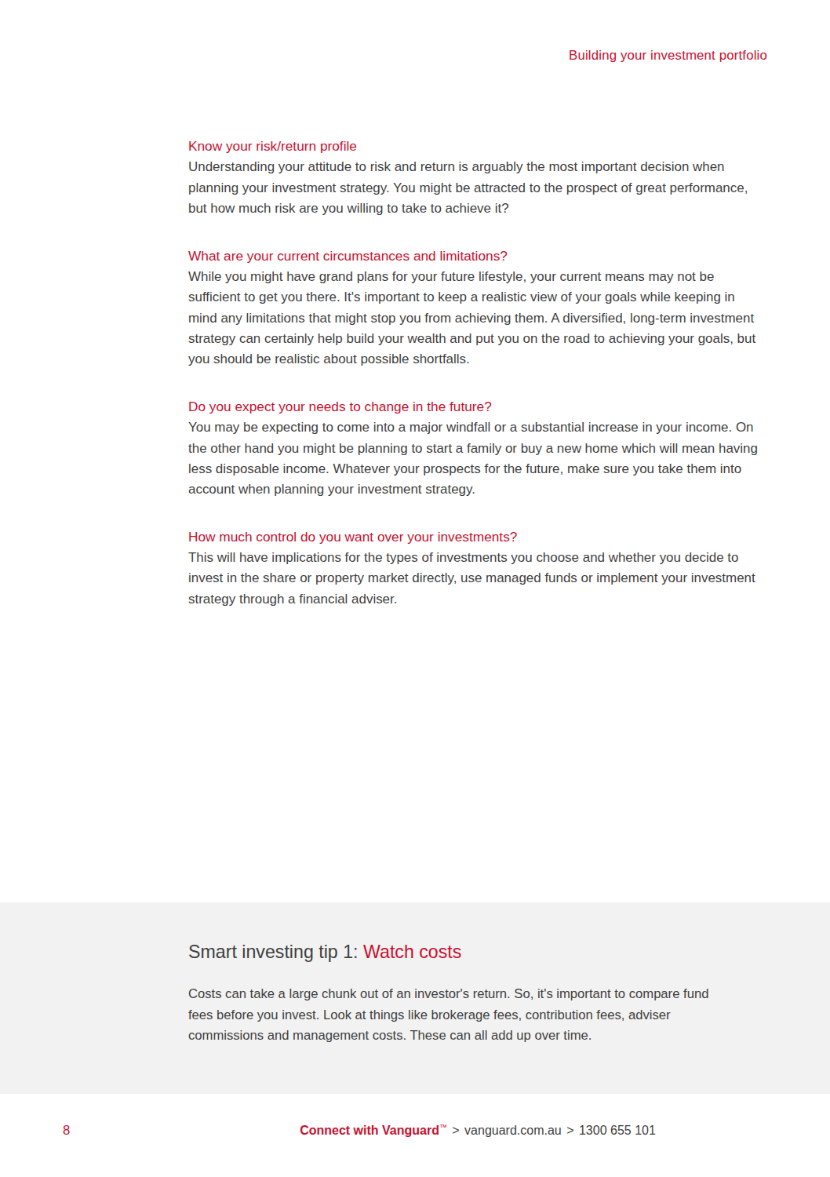Building your investment portfolio
Know your risk/return profile
Understanding your attitude to risk and return is arguably the most important decision when planning your investment strategy. You might be attracted to the prospect of great performance, but how much risk are you willing to take to achieve it?
What are your current circumstances and limitations?
While you might have grand plans for your future lifestyle, your current means may not be sufficient to get you there. It's important to keep a realistic view of your goals while keeping in mind any limitations that might stop you from achieving them. A diversified, long-term investment strategy can certainly help build your wealth and put you on the road to achieving your goals, but you should be realistic about possible shortfalls.
Do you expect your needs to change in the future?
You may be expecting to come into a major windfall or a substantial increase in your income. On the other hand you might be planning to start a family or buy a new home which will mean having less disposable income. Whatever your prospects for the future, make sure you take them into account when planning your investment strategy.
How much control do you want over your investments?
This will have implications for the types of investments you choose and whether you decide to invest in the share or property market directly, use managed funds or implement your investment strategy through a financial adviser.
Smart investing tip 1: Watch costs
Costs can take a large chunk out of an investor's return. So, it's important to compare fund fees before you invest. Look at things like brokerage fees, contribution fees, adviser commissions and management costs. These can all add up over time.
8
Connect with Vanguard™ > vanguard.com.au > 1300 655 101